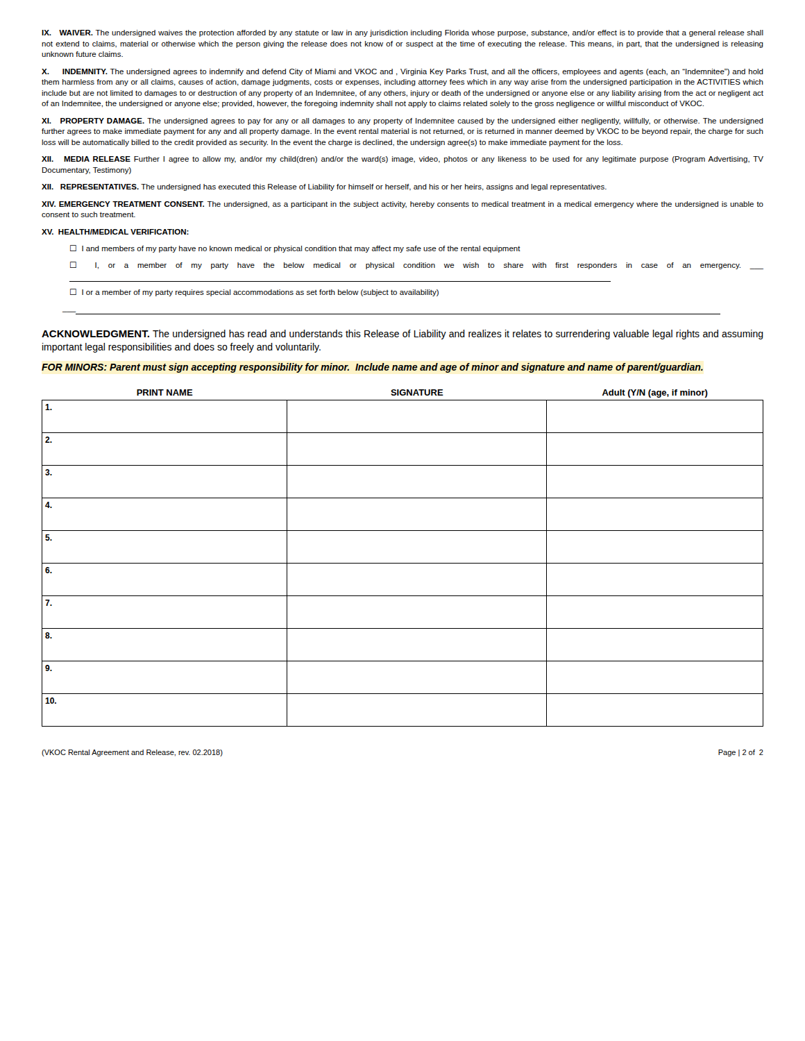IX. WAIVER. The undersigned waives the protection afforded by any statute or law in any jurisdiction including Florida whose purpose, substance, and/or effect is to provide that a general release shall not extend to claims, material or otherwise which the person giving the release does not know of or suspect at the time of executing the release. This means, in part, that the undersigned is releasing unknown future claims.
X. INDEMNITY. The undersigned agrees to indemnify and defend City of Miami and VKOC and , Virginia Key Parks Trust, and all the officers, employees and agents (each, an “Indemnitee”) and hold them harmless from any or all claims, causes of action, damage judgments, costs or expenses, including attorney fees which in any way arise from the undersigned participation in the ACTIVITIES which include but are not limited to damages to or destruction of any property of an Indemnitee, of any others, injury or death of the undersigned or anyone else or any liability arising from the act or negligent act of an Indemnitee, the undersigned or anyone else; provided, however, the foregoing indemnity shall not apply to claims related solely to the gross negligence or willful misconduct of VKOC.
XI. PROPERTY DAMAGE. The undersigned agrees to pay for any or all damages to any property of Indemnitee caused by the undersigned either negligently, willfully, or otherwise. The undersigned further agrees to make immediate payment for any and all property damage. In the event rental material is not returned, or is returned in manner deemed by VKOC to be beyond repair, the charge for such loss will be automatically billed to the credit provided as security. In the event the charge is declined, the undersign agree(s) to make immediate payment for the loss.
XII. MEDIA RELEASE Further I agree to allow my, and/or my child(dren) and/or the ward(s) image, video, photos or any likeness to be used for any legitimate purpose (Program Advertising, TV Documentary, Testimony)
XII. REPRESENTATIVES. The undersigned has executed this Release of Liability for himself or herself, and his or her heirs, assigns and legal representatives.
XIV. EMERGENCY TREATMENT CONSENT. The undersigned, as a participant in the subject activity, hereby consents to medical treatment in a medical emergency where the undersigned is unable to consent to such treatment.
XV. HEALTH/MEDICAL VERIFICATION:
☐ I and members of my party have no known medical or physical condition that may affect my safe use of the rental equipment
☐ I, or a member of my party have the below medical or physical condition we wish to share with first responders in case of an emergency. ___
☐ I or a member of my party requires special accommodations as set forth below (subject to availability)
___
ACKNOWLEDGMENT. The undersigned has read and understands this Release of Liability and realizes it relates to surrendering valuable legal rights and assuming important legal responsibilities and does so freely and voluntarily.
FOR MINORS: Parent must sign accepting responsibility for minor. Include name and age of minor and signature and name of parent/guardian.
| PRINT NAME | SIGNATURE | Adult (Y/N (age, if minor) |
| --- | --- | --- |
| 1. | | |
| 2. | | |
| 3. | | |
| 4. | | |
| 5. | | |
| 6. | | |
| 7. | | |
| 8. | | |
| 9. | | |
| 10. | | |
(VKOC Rental Agreement and Release, rev. 02.2018)
Page | 2 of 2